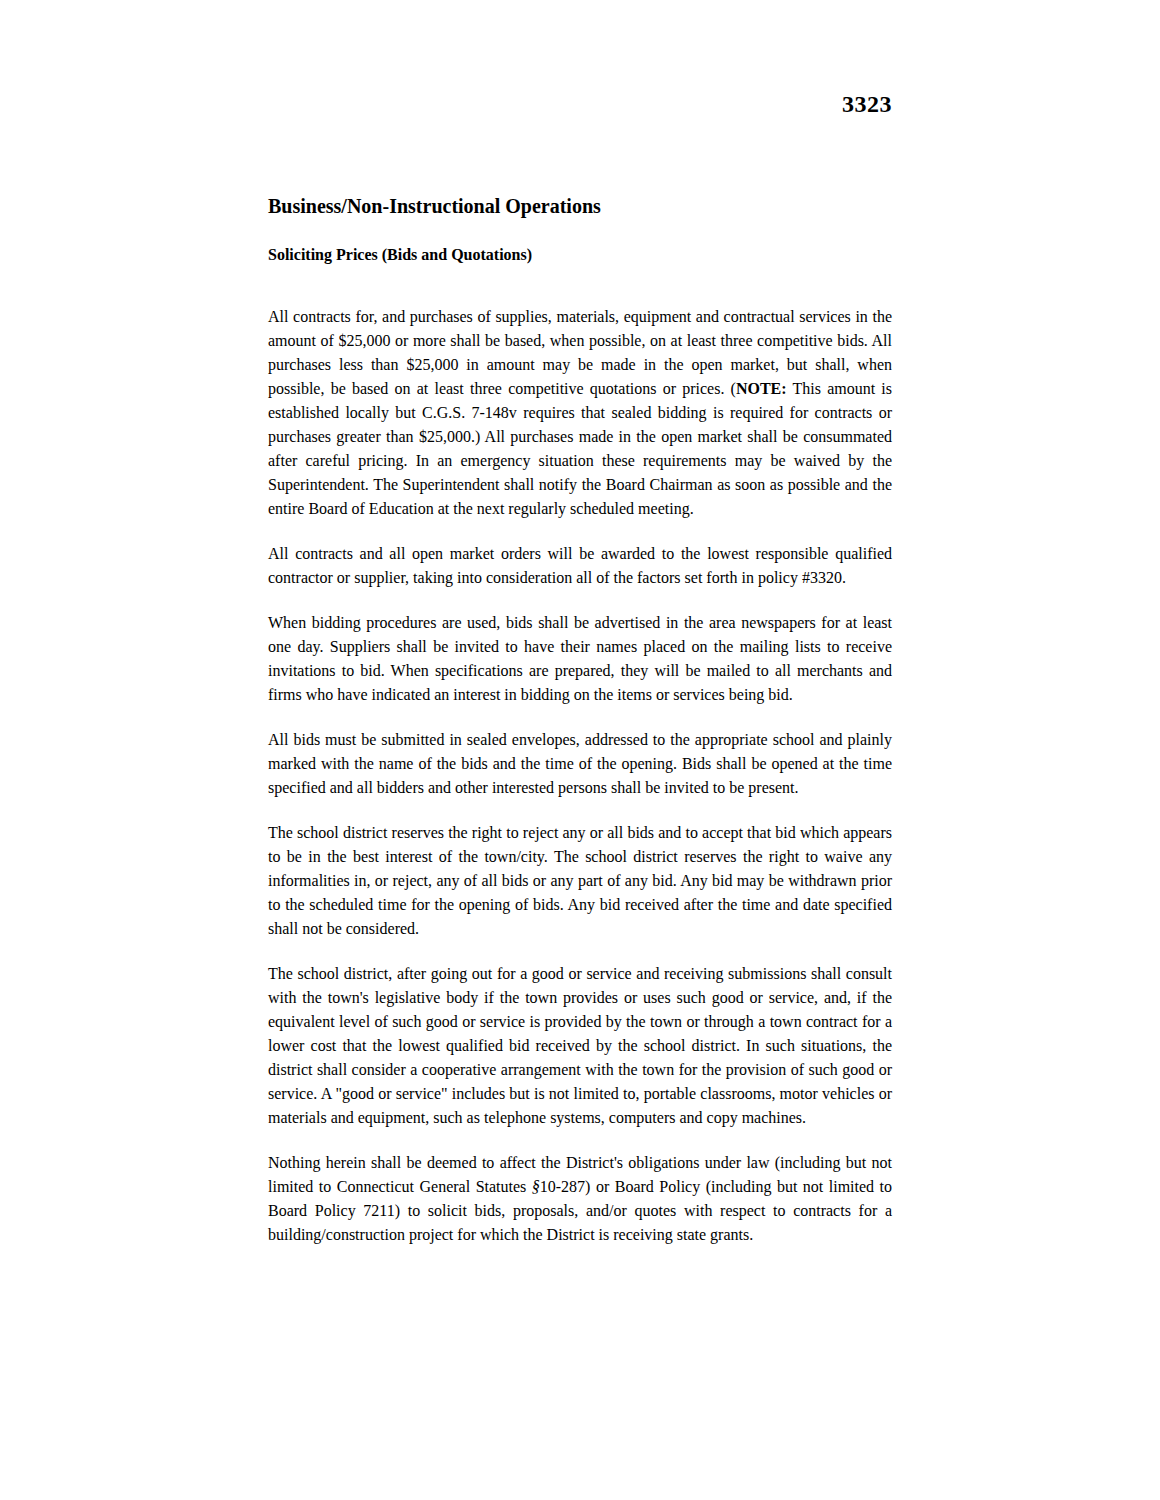3323
Business/Non-Instructional Operations
Soliciting Prices (Bids and Quotations)
All contracts for, and purchases of supplies, materials, equipment and contractual services in the amount of $25,000 or more shall be based, when possible, on at least three competitive bids. All purchases less than $25,000 in amount may be made in the open market, but shall, when possible, be based on at least three competitive quotations or prices. (NOTE: This amount is established locally but C.G.S. 7-148v requires that sealed bidding is required for contracts or purchases greater than $25,000.) All purchases made in the open market shall be consummated after careful pricing. In an emergency situation these requirements may be waived by the Superintendent. The Superintendent shall notify the Board Chairman as soon as possible and the entire Board of Education at the next regularly scheduled meeting.
All contracts and all open market orders will be awarded to the lowest responsible qualified contractor or supplier, taking into consideration all of the factors set forth in policy #3320.
When bidding procedures are used, bids shall be advertised in the area newspapers for at least one day. Suppliers shall be invited to have their names placed on the mailing lists to receive invitations to bid. When specifications are prepared, they will be mailed to all merchants and firms who have indicated an interest in bidding on the items or services being bid.
All bids must be submitted in sealed envelopes, addressed to the appropriate school and plainly marked with the name of the bids and the time of the opening. Bids shall be opened at the time specified and all bidders and other interested persons shall be invited to be present.
The school district reserves the right to reject any or all bids and to accept that bid which appears to be in the best interest of the town/city. The school district reserves the right to waive any informalities in, or reject, any of all bids or any part of any bid. Any bid may be withdrawn prior to the scheduled time for the opening of bids. Any bid received after the time and date specified shall not be considered.
The school district, after going out for a good or service and receiving submissions shall consult with the town's legislative body if the town provides or uses such good or service, and, if the equivalent level of such good or service is provided by the town or through a town contract for a lower cost that the lowest qualified bid received by the school district. In such situations, the district shall consider a cooperative arrangement with the town for the provision of such good or service. A "good or service" includes but is not limited to, portable classrooms, motor vehicles or materials and equipment, such as telephone systems, computers and copy machines.
Nothing herein shall be deemed to affect the District's obligations under law (including but not limited to Connecticut General Statutes §10-287) or Board Policy (including but not limited to Board Policy 7211) to solicit bids, proposals, and/or quotes with respect to contracts for a building/construction project for which the District is receiving state grants.